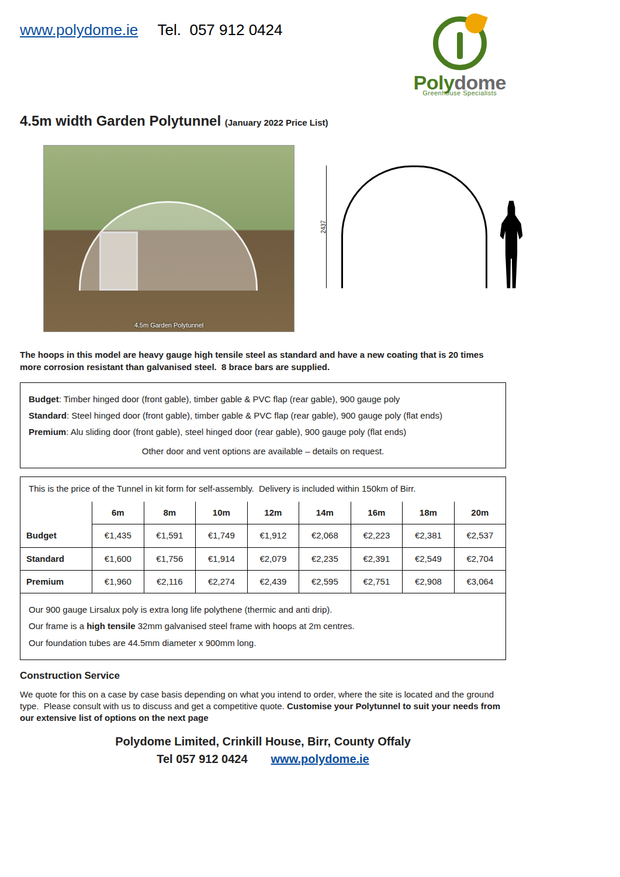www.polydome.ie Tel. 057 912 0424
Poly dome
Greenhouse Specialists
4.5m width Garden Polytunnel (January 2022 Price List)
4.5m Garden Polytunnel
2437
The hoops in this model are heavy gauge high tensile steel as standard and have a new coating that is 20 times more corrosion resistant than galvanised steel. 8 brace bars are supplied.
Budget: Timber hinged door (front gable), timber gable & PVC flap (rear gable), 900 gauge poly
Standard: Steel hinged door (front gable), timber gable & PVC flap (rear gable), 900 gauge poly (flat ends)
Premium: Alu sliding door (front gable), steel hinged door (rear gable), 900 gauge poly (flat ends)
Other door and vent options are available – details on request.
This is the price of the Tunnel in kit form for self-assembly. Delivery is included within 150km of Birr.
| | 6m | 8m | 10m | 12m | 14m | 16m | 18m | 20m |
| --- | --- | --- | --- | --- | --- | --- | --- | --- |
| Budget | €1,435 | €1,591 | €1,749 | €1,912 | €2,068 | €2,223 | €2,381 | €2,537 |
| Standard | €1,600 | €1,756 | €1,914 | €2,079 | €2,235 | €2,391 | €2,549 | €2,704 |
| Premium | €1,960 | €2,116 | €2,274 | €2,439 | €2,595 | €2,751 | €2,908 | €3,064 |
Our 900 gauge Lirsalux poly is extra long life polythene (thermic and anti drip).
Our frame is a high tensile 32mm galvanised steel frame with hoops at 2m centres.
Our foundation tubes are 44.5mm diameter x 900mm long.
Construction Service
We quote for this on a case by case basis depending on what you intend to order, where the site is located and the ground type. Please consult with us to discuss and get a competitive quote. Customise your Polytunnel to suit your needs from our extensive list of options on the next page
Polydome Limited, Crinkill House, Birr, County Offaly
Tel 057 912 0424 www.polydome.ie